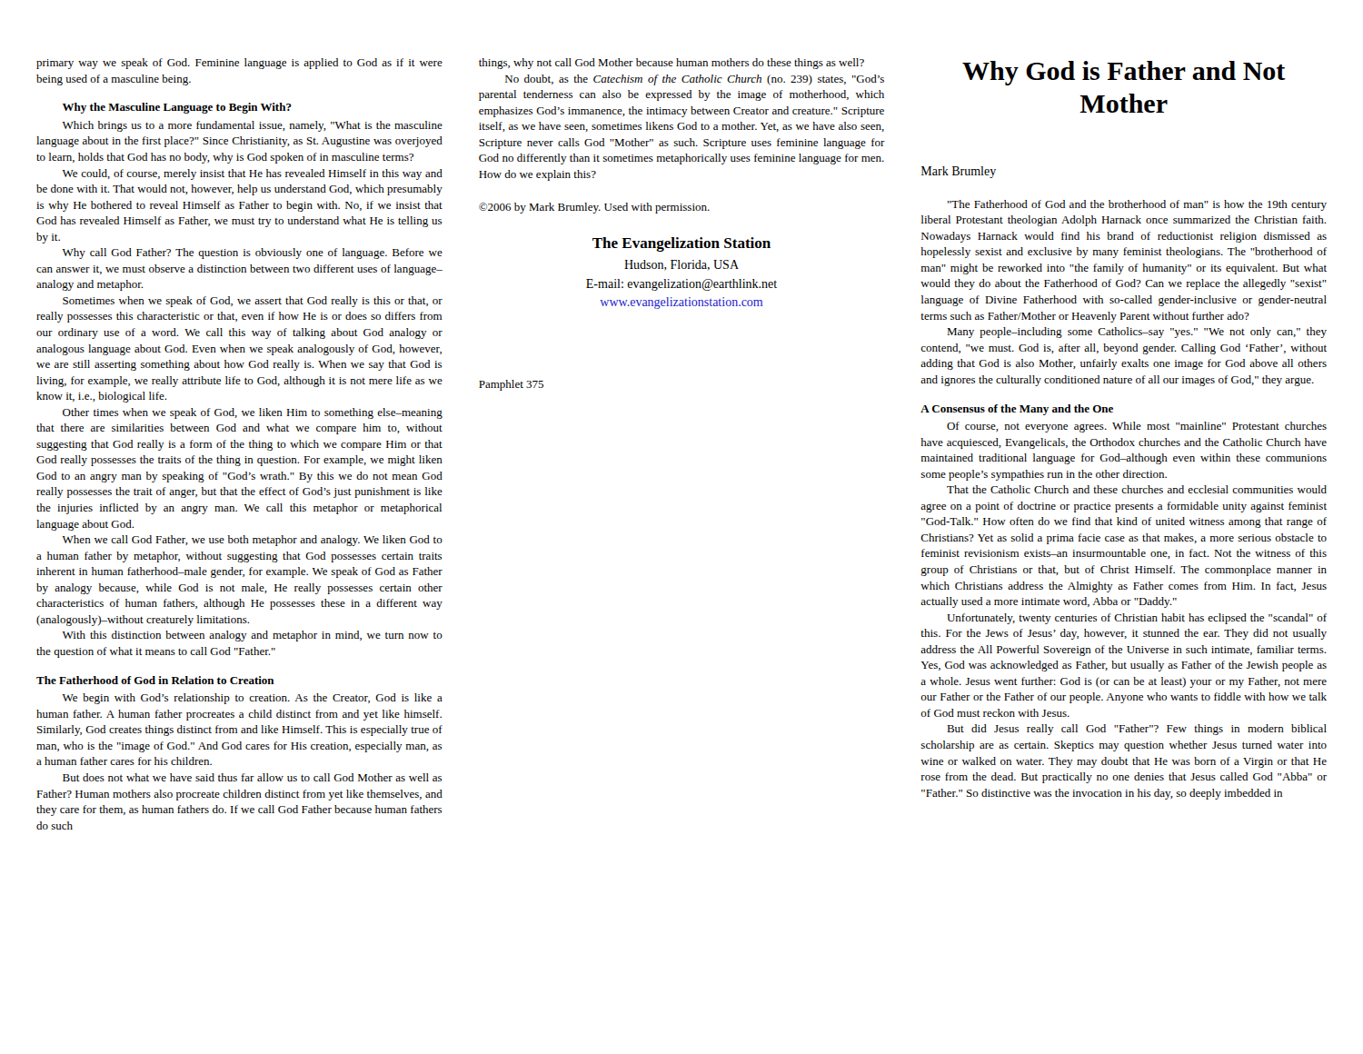primary way we speak of God. Feminine language is applied to God as if it were being used of a masculine being.
Why the Masculine Language to Begin With?
Which brings us to a more fundamental issue, namely, "What is the masculine language about in the first place?" Since Christianity, as St. Augustine was overjoyed to learn, holds that God has no body, why is God spoken of in masculine terms?
We could, of course, merely insist that He has revealed Himself in this way and be done with it. That would not, however, help us understand God, which presumably is why He bothered to reveal Himself as Father to begin with. No, if we insist that God has revealed Himself as Father, we must try to understand what He is telling us by it.
Why call God Father? The question is obviously one of language. Before we can answer it, we must observe a distinction between two different uses of language–analogy and metaphor.
Sometimes when we speak of God, we assert that God really is this or that, or really possesses this characteristic or that, even if how He is or does so differs from our ordinary use of a word. We call this way of talking about God analogy or analogous language about God. Even when we speak analogously of God, however, we are still asserting something about how God really is. When we say that God is living, for example, we really attribute life to God, although it is not mere life as we know it, i.e., biological life.
Other times when we speak of God, we liken Him to something else–meaning that there are similarities between God and what we compare him to, without suggesting that God really is a form of the thing to which we compare Him or that God really possesses the traits of the thing in question. For example, we might liken God to an angry man by speaking of "God’s wrath." By this we do not mean God really possesses the trait of anger, but that the effect of God’s just punishment is like the injuries inflicted by an angry man. We call this metaphor or metaphorical language about God.
When we call God Father, we use both metaphor and analogy. We liken God to a human father by metaphor, without suggesting that God possesses certain traits inherent in human fatherhood–male gender, for example. We speak of God as Father by analogy because, while God is not male, He really possesses certain other characteristics of human fathers, although He possesses these in a different way (analogously)–without creaturely limitations.
With this distinction between analogy and metaphor in mind, we turn now to the question of what it means to call God "Father."
The Fatherhood of God in Relation to Creation
We begin with God’s relationship to creation. As the Creator, God is like a human father. A human father procreates a child distinct from and yet like himself. Similarly, God creates things distinct from and like Himself. This is especially true of man, who is the "image of God." And God cares for His creation, especially man, as a human father cares for his children.
But does not what we have said thus far allow us to call God Mother as well as Father? Human mothers also procreate children distinct from yet like themselves, and they care for them, as human fathers do. If we call God Father because human fathers do such
things, why not call God Mother because human mothers do these things as well?
No doubt, as the Catechism of the Catholic Church (no. 239) states, "God’s parental tenderness can also be expressed by the image of motherhood, which emphasizes God’s immanence, the intimacy between Creator and creature." Scripture itself, as we have seen, sometimes likens God to a mother. Yet, as we have also seen, Scripture never calls God "Mother" as such. Scripture uses feminine language for God no differently than it sometimes metaphorically uses feminine language for men. How do we explain this?
©2006 by Mark Brumley. Used with permission.
The Evangelization Station
Hudson, Florida, USA
E-mail: evangelization@earthlink.net
www.evangelizationstation.com
Pamphlet 375
Why God is Father and Not Mother
Mark Brumley
"The Fatherhood of God and the brotherhood of man" is how the 19th century liberal Protestant theologian Adolph Harnack once summarized the Christian faith. Nowadays Harnack would find his brand of reductionist religion dismissed as hopelessly sexist and exclusive by many feminist theologians. The "brotherhood of man" might be reworked into "the family of humanity" or its equivalent. But what would they do about the Fatherhood of God? Can we replace the allegedly "sexist" language of Divine Fatherhood with so-called gender-inclusive or gender-neutral terms such as Father/Mother or Heavenly Parent without further ado?
Many people–including some Catholics–say "yes." "We not only can," they contend, "we must. God is, after all, beyond gender. Calling God ‘Father’, without adding that God is also Mother, unfairly exalts one image for God above all others and ignores the culturally conditioned nature of all our images of God," they argue.
A Consensus of the Many and the One
Of course, not everyone agrees. While most "mainline" Protestant churches have acquiesced, Evangelicals, the Orthodox churches and the Catholic Church have maintained traditional language for God–although even within these communions some people’s sympathies run in the other direction.
That the Catholic Church and these churches and ecclesial communities would agree on a point of doctrine or practice presents a formidable unity against feminist "God-Talk." How often do we find that kind of united witness among that range of Christians? Yet as solid a prima facie case as that makes, a more serious obstacle to feminist revisionism exists–an insurmountable one, in fact. Not the witness of this group of Christians or that, but of Christ Himself. The commonplace manner in which Christians address the Almighty as Father comes from Him. In fact, Jesus actually used a more intimate word, Abba or "Daddy."
Unfortunately, twenty centuries of Christian habit has eclipsed the "scandal" of this. For the Jews of Jesus’ day, however, it stunned the ear. They did not usually address the All Powerful Sovereign of the Universe in such intimate, familiar terms. Yes, God was acknowledged as Father, but usually as Father of the Jewish people as a whole. Jesus went further: God is (or can be at least) your or my Father, not mere our Father or the Father of our people. Anyone who wants to fiddle with how we talk of God must reckon with Jesus.
But did Jesus really call God "Father"? Few things in modern biblical scholarship are as certain. Skeptics may question whether Jesus turned water into wine or walked on water. They may doubt that He was born of a Virgin or that He rose from the dead. But practically no one denies that Jesus called God "Abba" or "Father." So distinctive was the invocation in his day, so deeply imbedded in